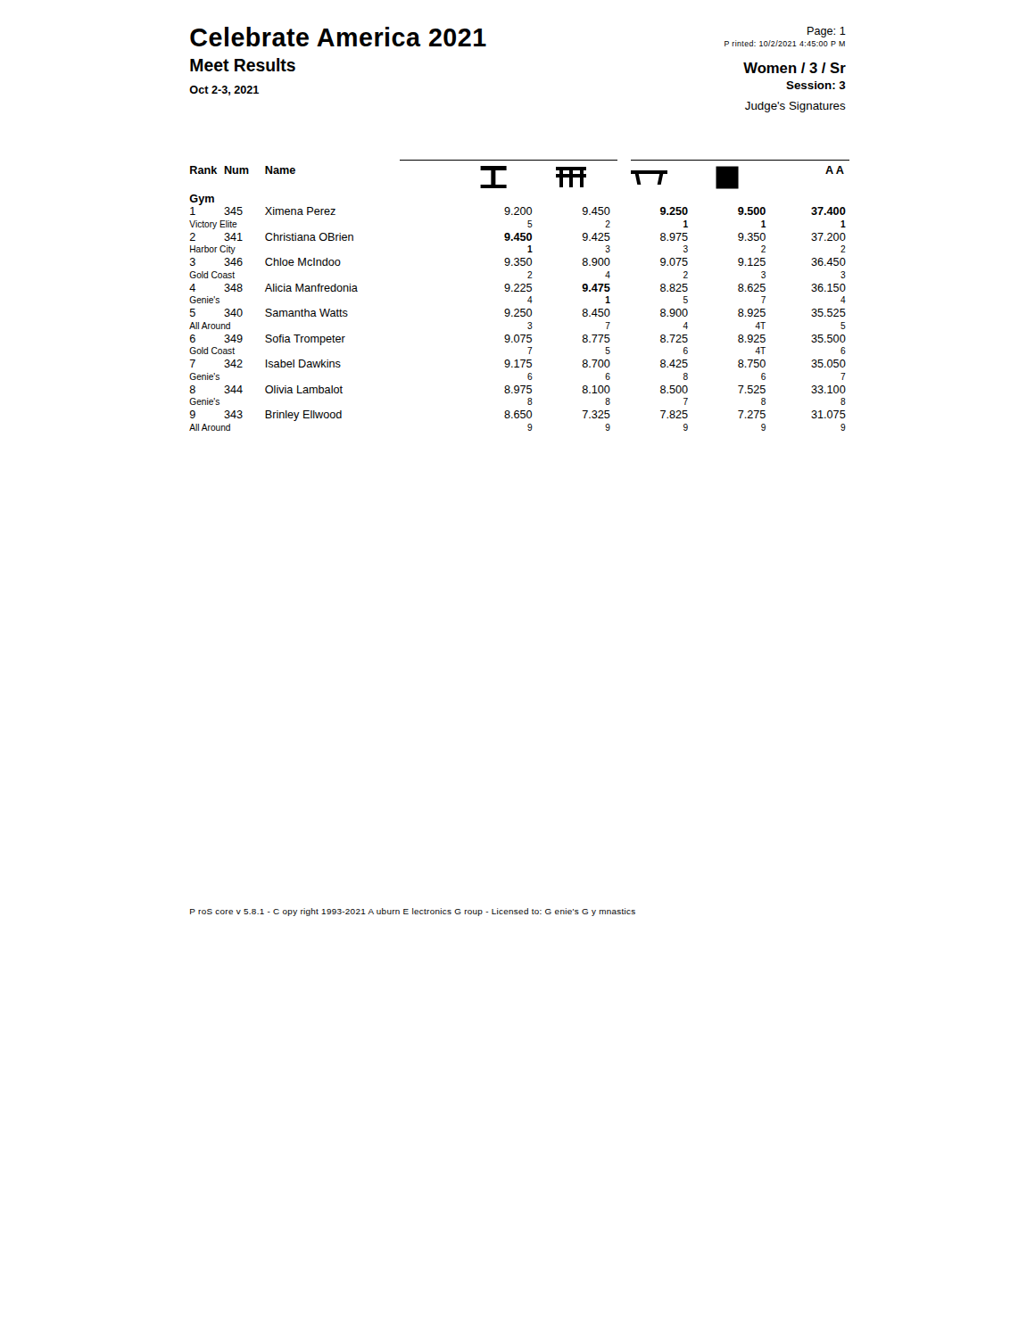Page: 1
P rinted: 10/2/2021 4:45:00 P M
Women / 3 / Sr
Session: 3
Judge's Signatures
Celebrate America 2021
Meet Results
Oct 2-3, 2021
| Rank | Num | Name | | | | | A A |
| --- | --- | --- | --- | --- | --- | --- | --- |
| Gym | |
| 1 | 345 | Ximena Perez | 9.200 | 9.450 | 9.250 | 9.500 | 37.400 |
| Victory Elite | 5 | 2 | 1 | 1 | 1 |
| 2 | 341 | Christiana OBrien | 9.450 | 9.425 | 8.975 | 9.350 | 37.200 |
| Harbor City | 1 | 3 | 3 | 2 | 2 |
| 3 | 346 | Chloe McIndoo | 9.350 | 8.900 | 9.075 | 9.125 | 36.450 |
| Gold Coast | 2 | 4 | 2 | 3 | 3 |
| 4 | 348 | Alicia Manfredonia | 9.225 | 9.475 | 8.825 | 8.625 | 36.150 |
| Genie's | 4 | 1 | 5 | 7 | 4 |
| 5 | 340 | Samantha Watts | 9.250 | 8.450 | 8.900 | 8.925 | 35.525 |
| All Around | 3 | 7 | 4 | 4T | 5 |
| 6 | 349 | Sofia Trompeter | 9.075 | 8.775 | 8.725 | 8.925 | 35.500 |
| Gold Coast | 7 | 5 | 6 | 4T | 6 |
| 7 | 342 | Isabel Dawkins | 9.175 | 8.700 | 8.425 | 8.750 | 35.050 |
| Genie's | 6 | 6 | 8 | 6 | 7 |
| 8 | 344 | Olivia Lambalot | 8.975 | 8.100 | 8.500 | 7.525 | 33.100 |
| Genie's | 8 | 8 | 7 | 8 | 8 |
| 9 | 343 | Brinley Ellwood | 8.650 | 7.325 | 7.825 | 7.275 | 31.075 |
| All Around | 9 | 9 | 9 | 9 | 9 |
P roS core v 5.8.1 - C opy right 1993-2021 A uburn E lectronics G roup - Licensed to: G enie's G y mnastics